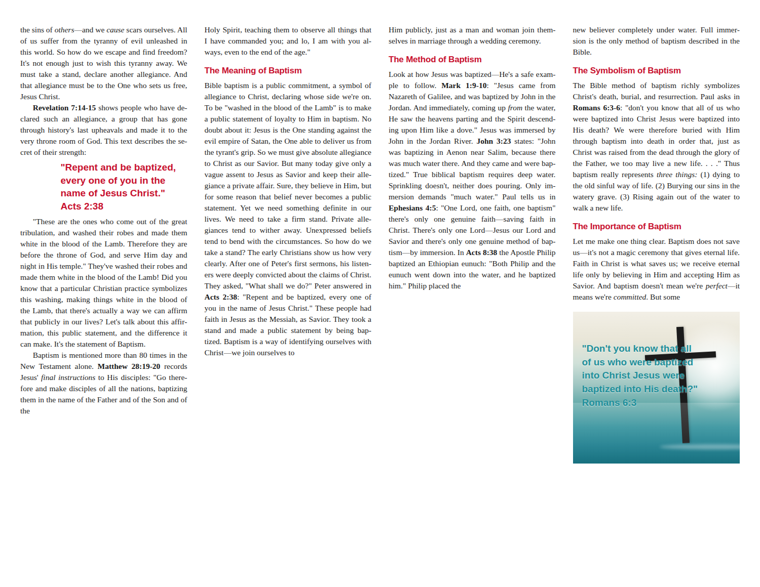the sins of others—and we cause scars ourselves. All of us suffer from the tyranny of evil unleashed in this world. So how do we escape and find freedom? It's not enough just to wish this tyranny away. We must take a stand, declare another allegiance. And that allegiance must be to the One who sets us free, Jesus Christ.
Revelation 7:14-15 shows people who have declared such an allegiance, a group that has gone through history's last upheavals and made it to the very throne room of God. This text describes the secret of their strength:
"Repent and be baptized, every one of you in the name of Jesus Christ." Acts 2:38
"These are the ones who come out of the great tribulation, and washed their robes and made them white in the blood of the Lamb. Therefore they are before the throne of God, and serve Him day and night in His temple." They've washed their robes and made them white in the blood of the Lamb! Did you know that a particular Christian practice symbolizes this washing, making things white in the blood of the Lamb, that there's actually a way we can affirm that publicly in our lives? Let's talk about this affirmation, this public statement, and the difference it can make. It's the statement of Baptism.
Baptism is mentioned more than 80 times in the New Testament alone. Matthew 28:19-20 records Jesus' final instructions to His disciples: "Go therefore and make disciples of all the nations, baptizing them in the name of the Father and of the Son and of the
Holy Spirit, teaching them to observe all things that I have commanded you; and lo, I am with you always, even to the end of the age."
The Meaning of Baptism
Bible baptism is a public commitment, a symbol of allegiance to Christ, declaring whose side we're on. To be "washed in the blood of the Lamb" is to make a public statement of loyalty to Him in baptism. No doubt about it: Jesus is the One standing against the evil empire of Satan, the One able to deliver us from the tyrant's grip. So we must give absolute allegiance to Christ as our Savior. But many today give only a vague assent to Jesus as Savior and keep their allegiance a private affair. Sure, they believe in Him, but for some reason that belief never becomes a public statement. Yet we need something definite in our lives. We need to take a firm stand. Private allegiances tend to wither away. Unexpressed beliefs tend to bend with the circumstances. So how do we take a stand? The early Christians show us how very clearly. After one of Peter's first sermons, his listeners were deeply convicted about the claims of Christ. They asked, "What shall we do?" Peter answered in Acts 2:38: "Repent and be baptized, every one of you in the name of Jesus Christ." These people had faith in Jesus as the Messiah, as Savior. They took a stand and made a public statement by being baptized. Baptism is a way of identifying ourselves with Christ—we join ourselves to
Him publicly, just as a man and woman join themselves in marriage through a wedding ceremony.
The Method of Baptism
Look at how Jesus was baptized—He's a safe example to follow. Mark 1:9-10: "Jesus came from Nazareth of Galilee, and was baptized by John in the Jordan. And immediately, coming up from the water, He saw the heavens parting and the Spirit descending upon Him like a dove." Jesus was immersed by John in the Jordan River. John 3:23 states: "John was baptizing in Aenon near Salim, because there was much water there. And they came and were baptized." True biblical baptism requires deep water. Sprinkling doesn't, neither does pouring. Only immersion demands "much water." Paul tells us in Ephesians 4:5: "One Lord, one faith, one baptism" there's only one genuine faith—saving faith in Christ. There's only one Lord—Jesus our Lord and Savior and there's only one genuine method of baptism—by immersion. In Acts 8:38 the Apostle Philip baptized an Ethiopian eunuch: "Both Philip and the eunuch went down into the water, and he baptized him." Philip placed the
new believer completely under water. Full immersion is the only method of baptism described in the Bible.
The Symbolism of Baptism
The Bible method of baptism richly symbolizes Christ's death, burial, and resurrection. Paul asks in Romans 6:3-6: "don't you know that all of us who were baptized into Christ Jesus were baptized into His death? We were therefore buried with Him through baptism into death in order that, just as Christ was raised from the dead through the glory of the Father, we too may live a new life. . . ." Thus baptism really represents three things: (1) dying to the old sinful way of life. (2) Burying our sins in the watery grave. (3) Rising again out of the water to walk a new life.
The Importance of Baptism
Let me make one thing clear. Baptism does not save us—it's not a magic ceremony that gives eternal life. Faith in Christ is what saves us; we receive eternal life only by believing in Him and accepting Him as Savior. And baptism doesn't mean we're perfect—it means we're committed. But some
"Don't you know that all of us who were baptized into Christ Jesus were baptized into His death?" Romans 6:3